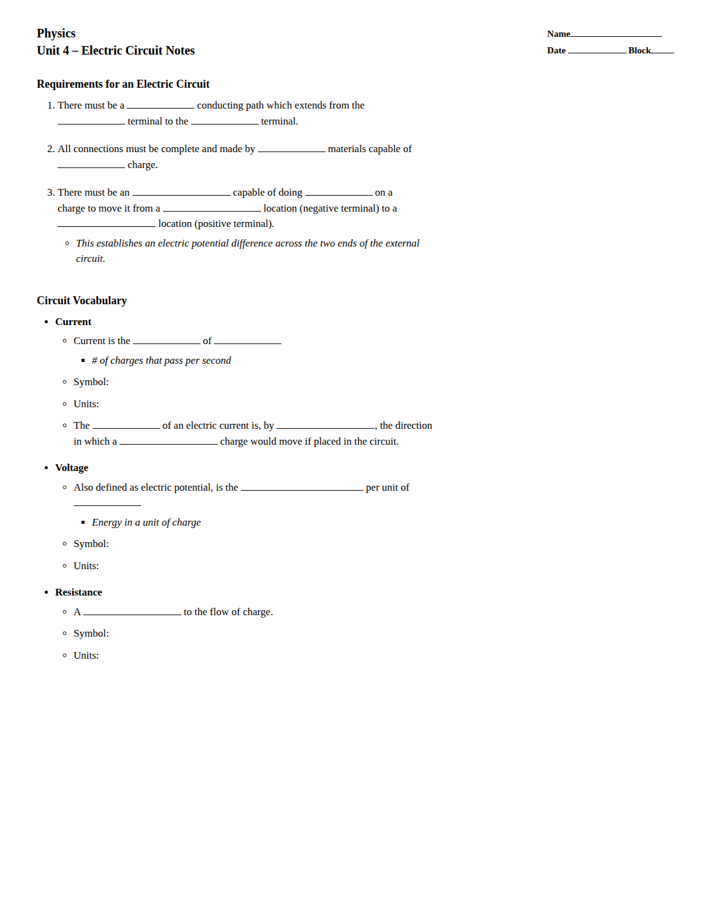Physics
Unit 4 – Electric Circuit Notes
Name
Date Block
Requirements for an Electric Circuit
There must be a conducting path which extends from the terminal to the terminal.
All connections must be complete and made by materials capable of charge.
There must be an capable of doing on a charge to move it from a location (negative terminal) to a location (positive terminal).
This establishes an electric potential difference across the two ends of the external circuit.
Circuit Vocabulary
Current
Current is the of
# of charges that pass per second
Symbol:
Units:
The of an electric current is, by , the direction in which a charge would move if placed in the circuit.
Voltage
Also defined as electric potential, is the per unit of
Energy in a unit of charge
Symbol:
Units:
Resistance
A to the flow of charge.
Symbol:
Units: